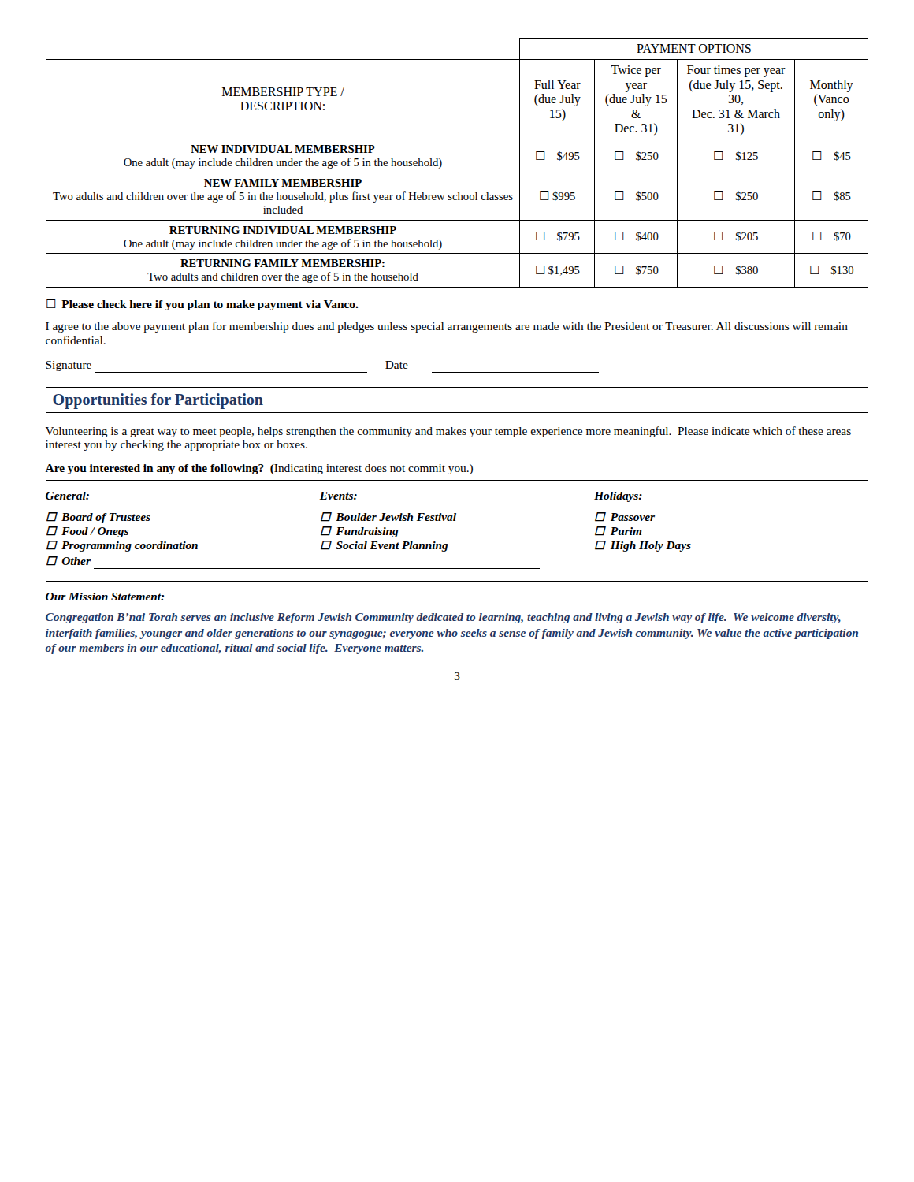| | PAYMENT OPTIONS |
| MEMBERSHIP TYPE / DESCRIPTION: | Full Year (due July 15) | Twice per year (due July 15 & Dec. 31) | Four times per year (due July 15, Sept. 30, Dec. 31 & March 31) | Monthly (Vanco only) |
| NEW INDIVIDUAL MEMBERSHIP One adult (may include children under the age of 5 in the household) | ☐ $495 | ☐ $250 | ☐ $125 | ☐ $45 |
| NEW FAMILY MEMBERSHIP Two adults and children over the age of 5 in the household, plus first year of Hebrew school classes included | ☐ $995 | ☐ $500 | ☐ $250 | ☐ $85 |
| RETURNING INDIVIDUAL MEMBERSHIP One adult (may include children under the age of 5 in the household) | ☐ $795 | ☐ $400 | ☐ $205 | ☐ $70 |
| RETURNING FAMILY MEMBERSHIP: Two adults and children over the age of 5 in the household | ☐ $1,495 | ☐ $750 | ☐ $380 | ☐ $130 |
☐ Please check here if you plan to make payment via Vanco.
I agree to the above payment plan for membership dues and pledges unless special arrangements are made with the President or Treasurer. All discussions will remain confidential.
Signature Date
Opportunities for Participation
Volunteering is a great way to meet people, helps strengthen the community and makes your temple experience more meaningful. Please indicate which of these areas interest you by checking the appropriate box or boxes.
Are you interested in any of the following? (Indicating interest does not commit you.)
| General: | Events: | Holidays: |
| ☐ Board of Trustees | ☐ Boulder Jewish Festival | ☐ Passover |
| ☐ Food / Onegs | ☐ Fundraising | ☐ Purim |
| ☐ Programming coordination | ☐ Social Event Planning | ☐ High Holy Days |
☐ Other
Our Mission Statement:
Congregation B’nai Torah serves an inclusive Reform Jewish Community dedicated to learning, teaching and living a Jewish way of life. We welcome diversity, interfaith families, younger and older generations to our synagogue; everyone who seeks a sense of family and Jewish community. We value the active participation of our members in our educational, ritual and social life. Everyone matters.
3